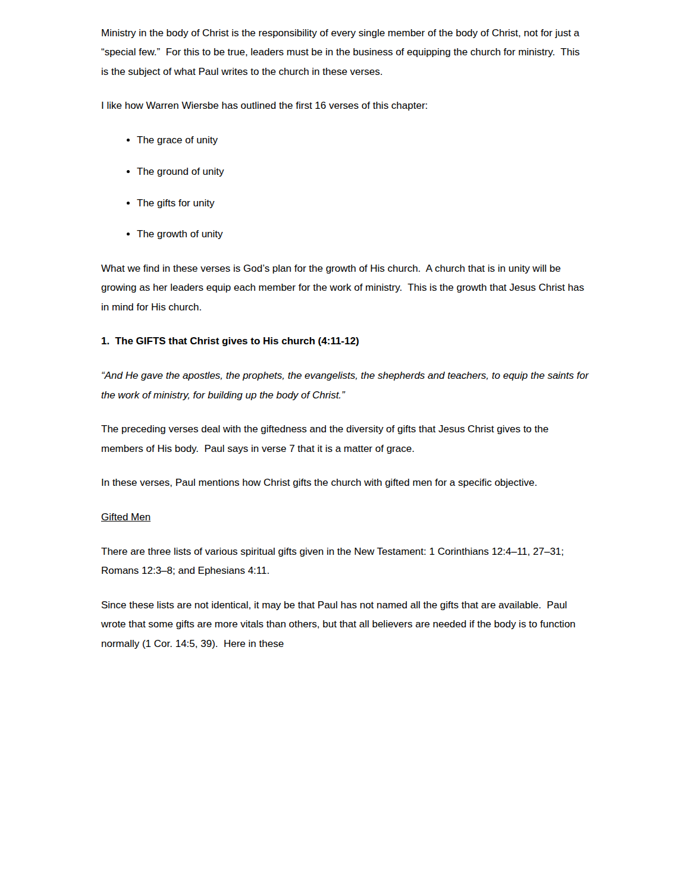Ministry in the body of Christ is the responsibility of every single member of the body of Christ, not for just a “special few.” For this to be true, leaders must be in the business of equipping the church for ministry. This is the subject of what Paul writes to the church in these verses.
I like how Warren Wiersbe has outlined the first 16 verses of this chapter:
The grace of unity
The ground of unity
The gifts for unity
The growth of unity
What we find in these verses is God’s plan for the growth of His church. A church that is in unity will be growing as her leaders equip each member for the work of ministry. This is the growth that Jesus Christ has in mind for His church.
1. The GIFTS that Christ gives to His church (4:11-12)
“And He gave the apostles, the prophets, the evangelists, the shepherds and teachers, to equip the saints for the work of ministry, for building up the body of Christ.”
The preceding verses deal with the giftedness and the diversity of gifts that Jesus Christ gives to the members of His body. Paul says in verse 7 that it is a matter of grace.
In these verses, Paul mentions how Christ gifts the church with gifted men for a specific objective.
Gifted Men
There are three lists of various spiritual gifts given in the New Testament: 1 Corinthians 12:4–11, 27–31; Romans 12:3–8; and Ephesians 4:11.
Since these lists are not identical, it may be that Paul has not named all the gifts that are available. Paul wrote that some gifts are more vitals than others, but that all believers are needed if the body is to function normally (1 Cor. 14:5, 39). Here in these